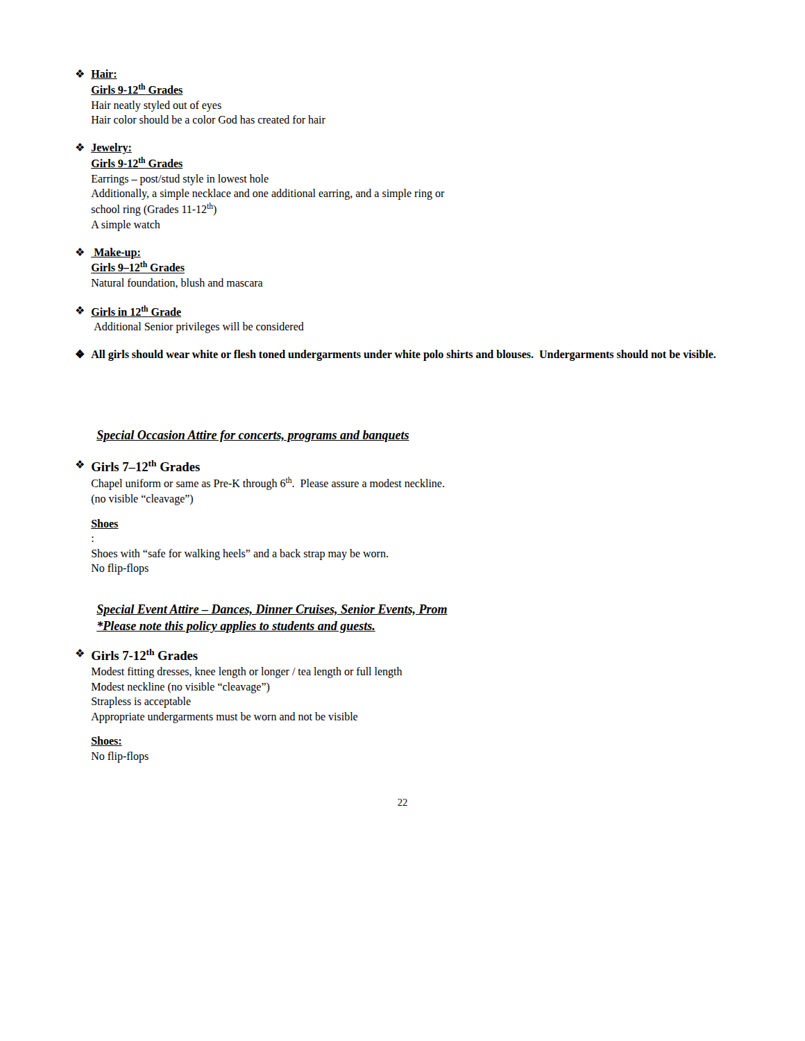Hair: Girls 9-12th Grades Hair neatly styled out of eyes Hair color should be a color God has created for hair
Jewelry: Girls 9-12th Grades Earrings – post/stud style in lowest hole Additionally, a simple necklace and one additional earring, and a simple ring or school ring (Grades 11-12th) A simple watch
Make-up: Girls 9–12th Grades Natural foundation, blush and mascara
Girls in 12th Grade Additional Senior privileges will be considered
All girls should wear white or flesh toned undergarments under white polo shirts and blouses. Undergarments should not be visible.
Special Occasion Attire for concerts, programs and banquets
Girls 7–12th Grades Chapel uniform or same as Pre-K through 6th. Please assure a modest neckline. (no visible “cleavage”) Shoes: Shoes with “safe for walking heels” and a back strap may be worn. No flip-flops
Special Event Attire – Dances, Dinner Cruises, Senior Events, Prom
*Please note this policy applies to students and guests.
Girls 7-12th Grades Modest fitting dresses, knee length or longer / tea length or full length Modest neckline (no visible “cleavage”) Strapless is acceptable Appropriate undergarments must be worn and not be visible Shoes: No flip-flops
22